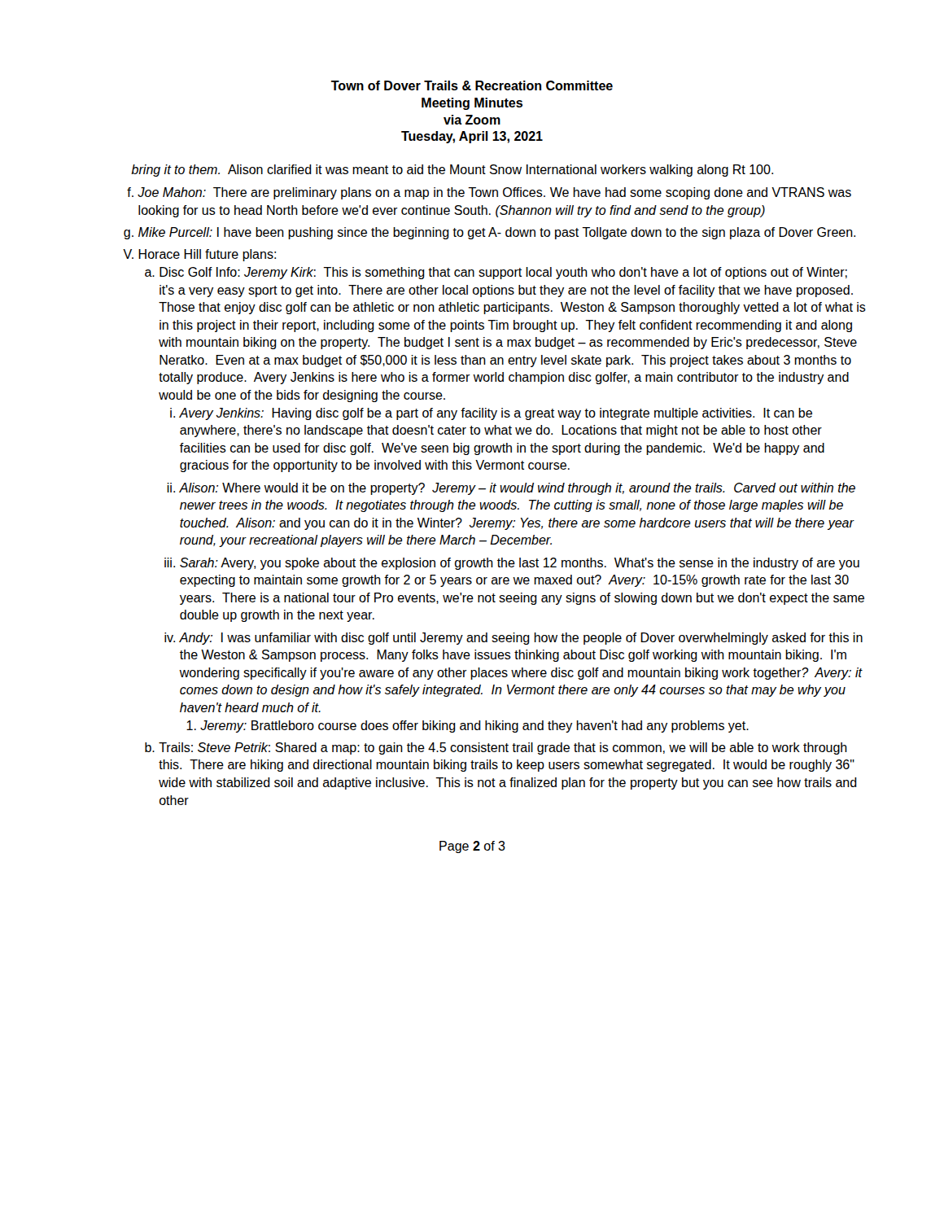Town of Dover Trails & Recreation Committee
Meeting Minutes
via Zoom
Tuesday, April 13, 2021
bring it to them. Alison clarified it was meant to aid the Mount Snow International workers walking along Rt 100.
Joe Mahon: There are preliminary plans on a map in the Town Offices. We have had some scoping done and VTRANS was looking for us to head North before we'd ever continue South. (Shannon will try to find and send to the group)
Mike Purcell: I have been pushing since the beginning to get A- down to past Tollgate down to the sign plaza of Dover Green.
Horace Hill future plans:
Disc Golf Info: Jeremy Kirk: This is something that can support local youth who don't have a lot of options out of Winter; it's a very easy sport to get into. There are other local options but they are not the level of facility that we have proposed. Those that enjoy disc golf can be athletic or non athletic participants. Weston & Sampson thoroughly vetted a lot of what is in this project in their report, including some of the points Tim brought up. They felt confident recommending it and along with mountain biking on the property. The budget I sent is a max budget – as recommended by Eric's predecessor, Steve Neratko. Even at a max budget of $50,000 it is less than an entry level skate park. This project takes about 3 months to totally produce. Avery Jenkins is here who is a former world champion disc golfer, a main contributor to the industry and would be one of the bids for designing the course.
Avery Jenkins: Having disc golf be a part of any facility is a great way to integrate multiple activities. It can be anywhere, there's no landscape that doesn't cater to what we do. Locations that might not be able to host other facilities can be used for disc golf. We've seen big growth in the sport during the pandemic. We'd be happy and gracious for the opportunity to be involved with this Vermont course.
Alison: Where would it be on the property? Jeremy – it would wind through it, around the trails. Carved out within the newer trees in the woods. It negotiates through the woods. The cutting is small, none of those large maples will be touched. Alison: and you can do it in the Winter? Jeremy: Yes, there are some hardcore users that will be there year round, your recreational players will be there March – December.
Sarah: Avery, you spoke about the explosion of growth the last 12 months. What's the sense in the industry of are you expecting to maintain some growth for 2 or 5 years or are we maxed out? Avery: 10-15% growth rate for the last 30 years. There is a national tour of Pro events, we're not seeing any signs of slowing down but we don't expect the same double up growth in the next year.
Andy: I was unfamiliar with disc golf until Jeremy and seeing how the people of Dover overwhelmingly asked for this in the Weston & Sampson process. Many folks have issues thinking about Disc golf working with mountain biking. I'm wondering specifically if you're aware of any other places where disc golf and mountain biking work together? Avery: it comes down to design and how it's safely integrated. In Vermont there are only 44 courses so that may be why you haven't heard much of it.
Jeremy: Brattleboro course does offer biking and hiking and they haven't had any problems yet.
Trails: Steve Petrik: Shared a map: to gain the 4.5 consistent trail grade that is common, we will be able to work through this. There are hiking and directional mountain biking trails to keep users somewhat segregated. It would be roughly 36" wide with stabilized soil and adaptive inclusive. This is not a finalized plan for the property but you can see how trails and other
Page 2 of 3